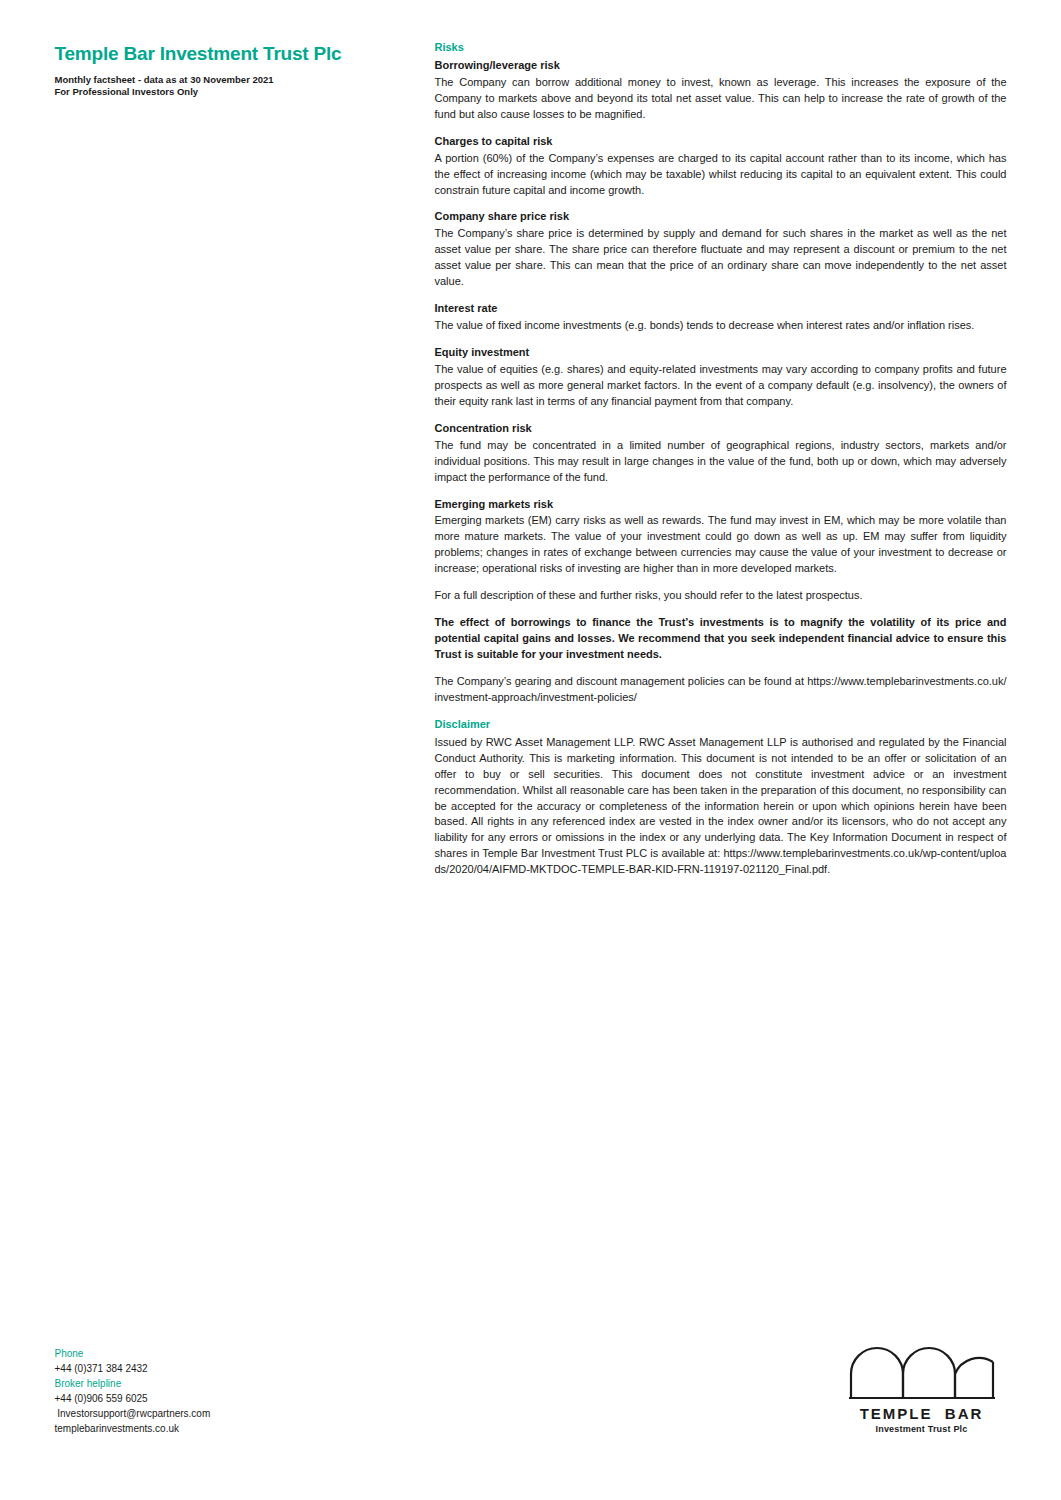Temple Bar Investment Trust Plc
Monthly factsheet - data as at 30 November 2021
For Professional Investors Only
Risks
Borrowing/leverage risk
The Company can borrow additional money to invest, known as leverage. This increases the exposure of the Company to markets above and beyond its total net asset value. This can help to increase the rate of growth of the fund but also cause losses to be magnified.
Charges to capital risk
A portion (60%) of the Company’s expenses are charged to its capital account rather than to its income, which has the effect of increasing income (which may be taxable) whilst reducing its capital to an equivalent extent. This could constrain future capital and income growth.
Company share price risk
The Company’s share price is determined by supply and demand for such shares in the market as well as the net asset value per share. The share price can therefore fluctuate and may represent a discount or premium to the net asset value per share. This can mean that the price of an ordinary share can move independently to the net asset value.
Interest rate
The value of fixed income investments (e.g. bonds) tends to decrease when interest rates and/or inflation rises.
Equity investment
The value of equities (e.g. shares) and equity-related investments may vary according to company profits and future prospects as well as more general market factors. In the event of a company default (e.g. insolvency), the owners of their equity rank last in terms of any financial payment from that company.
Concentration risk
The fund may be concentrated in a limited number of geographical regions, industry sectors, markets and/or individual positions. This may result in large changes in the value of the fund, both up or down, which may adversely impact the performance of the fund.
Emerging markets risk
Emerging markets (EM) carry risks as well as rewards. The fund may invest in EM, which may be more volatile than more mature markets. The value of your investment could go down as well as up. EM may suffer from liquidity problems; changes in rates of exchange between currencies may cause the value of your investment to decrease or increase; operational risks of investing are higher than in more developed markets.
For a full description of these and further risks, you should refer to the latest prospectus.
The effect of borrowings to finance the Trust’s investments is to magnify the volatility of its price and potential capital gains and losses. We recommend that you seek independent financial advice to ensure this Trust is suitable for your investment needs.
The Company’s gearing and discount management policies can be found at https://www.templebarinvestments.co.uk/ investment-approach/investment-policies/
Disclaimer
Issued by RWC Asset Management LLP. RWC Asset Management LLP is authorised and regulated by the Financial Conduct Authority. This is marketing information. This document is not intended to be an offer or solicitation of an offer to buy or sell securities. This document does not constitute investment advice or an investment recommendation. Whilst all reasonable care has been taken in the preparation of this document, no responsibility can be accepted for the accuracy or completeness of the information herein or upon which opinions herein have been based. All rights in any referenced index are vested in the index owner and/or its licensors, who do not accept any liability for any errors or omissions in the index or any underlying data. The Key Information Document in respect of shares in Temple Bar Investment Trust PLC is available at: https://www.templebarinvestments.co.uk/wp-content/uploads/2020/04/AIFMD-MKTDOC-TEMPLE-BAR-KID-FRN-119197-021120_Final.pdf.
Phone
+44 (0)371 384 2432
Broker helpline
+44 (0)906 559 6025
Investorsupport@rwcpartners.com
templebarinvestments.co.uk
TEMPLE BAR
Investment Trust Plc